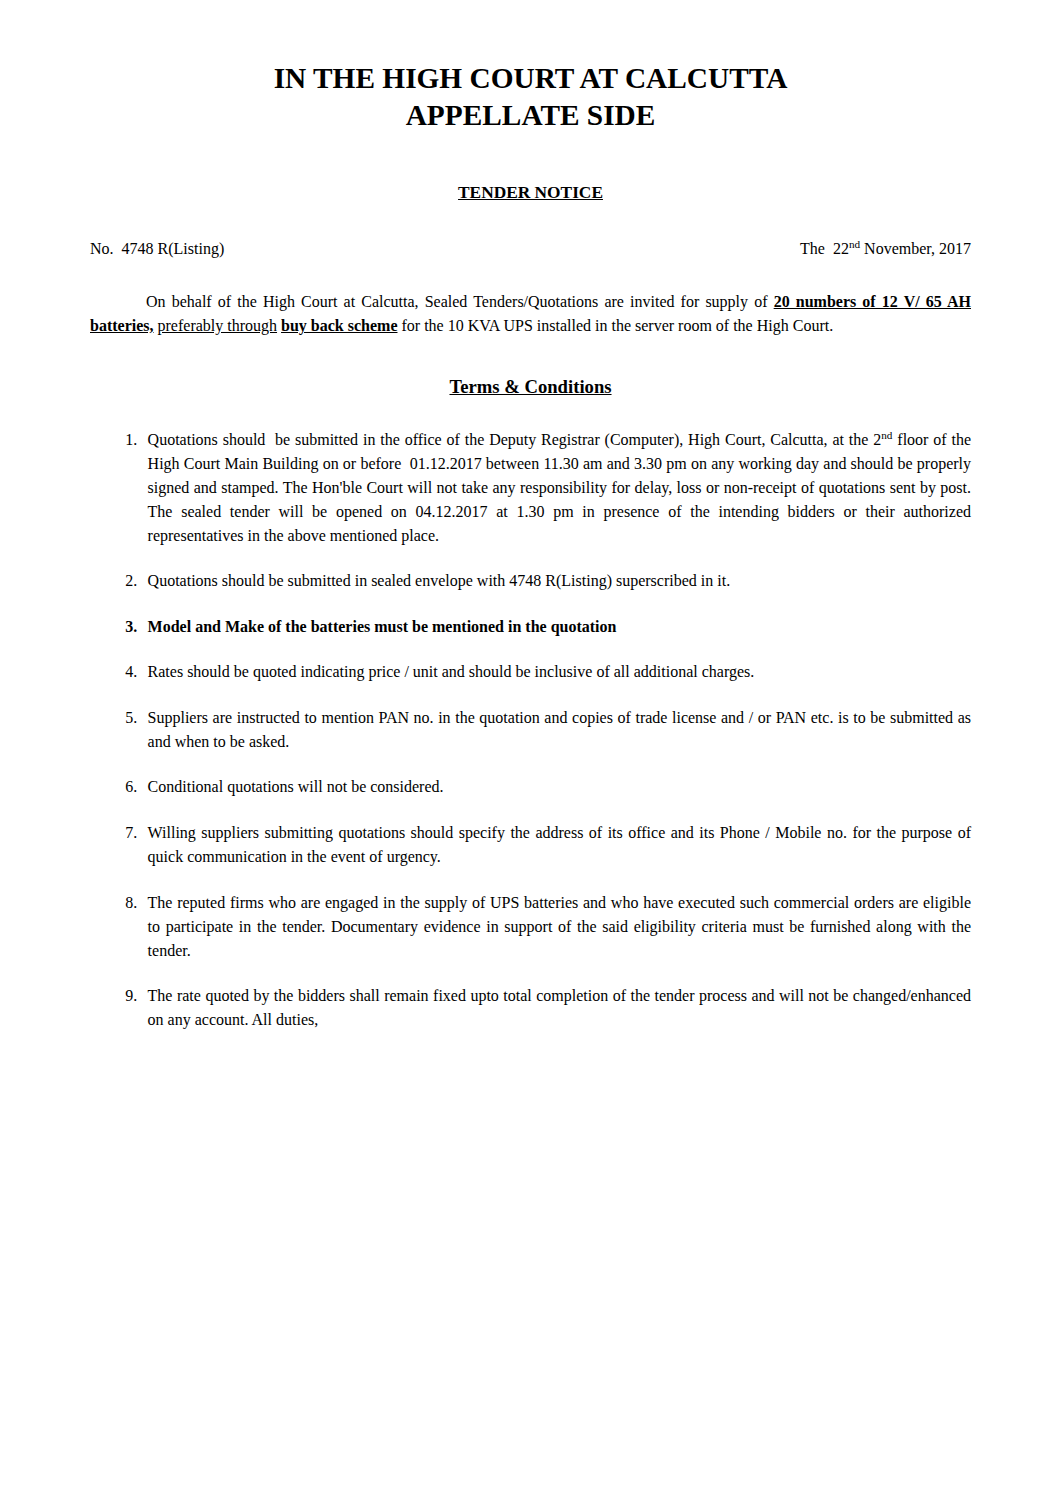IN THE HIGH COURT AT CALCUTTA
APPELLATE SIDE
TENDER NOTICE
No. 4748 R(Listing)
The 22nd November, 2017
On behalf of the High Court at Calcutta, Sealed Tenders/Quotations are invited for supply of 20 numbers of 12 V/ 65 AH batteries, preferably through buy back scheme for the 10 KVA UPS installed in the server room of the High Court.
Terms & Conditions
Quotations should be submitted in the office of the Deputy Registrar (Computer), High Court, Calcutta, at the 2nd floor of the High Court Main Building on or before 01.12.2017 between 11.30 am and 3.30 pm on any working day and should be properly signed and stamped. The Hon'ble Court will not take any responsibility for delay, loss or non-receipt of quotations sent by post. The sealed tender will be opened on 04.12.2017 at 1.30 pm in presence of the intending bidders or their authorized representatives in the above mentioned place.
Quotations should be submitted in sealed envelope with 4748 R(Listing) superscribed in it.
Model and Make of the batteries must be mentioned in the quotation
Rates should be quoted indicating price / unit and should be inclusive of all additional charges.
Suppliers are instructed to mention PAN no. in the quotation and copies of trade license and / or PAN etc. is to be submitted as and when to be asked.
Conditional quotations will not be considered.
Willing suppliers submitting quotations should specify the address of its office and its Phone / Mobile no. for the purpose of quick communication in the event of urgency.
The reputed firms who are engaged in the supply of UPS batteries and who have executed such commercial orders are eligible to participate in the tender. Documentary evidence in support of the said eligibility criteria must be furnished along with the tender.
The rate quoted by the bidders shall remain fixed upto total completion of the tender process and will not be changed/enhanced on any account. All duties,